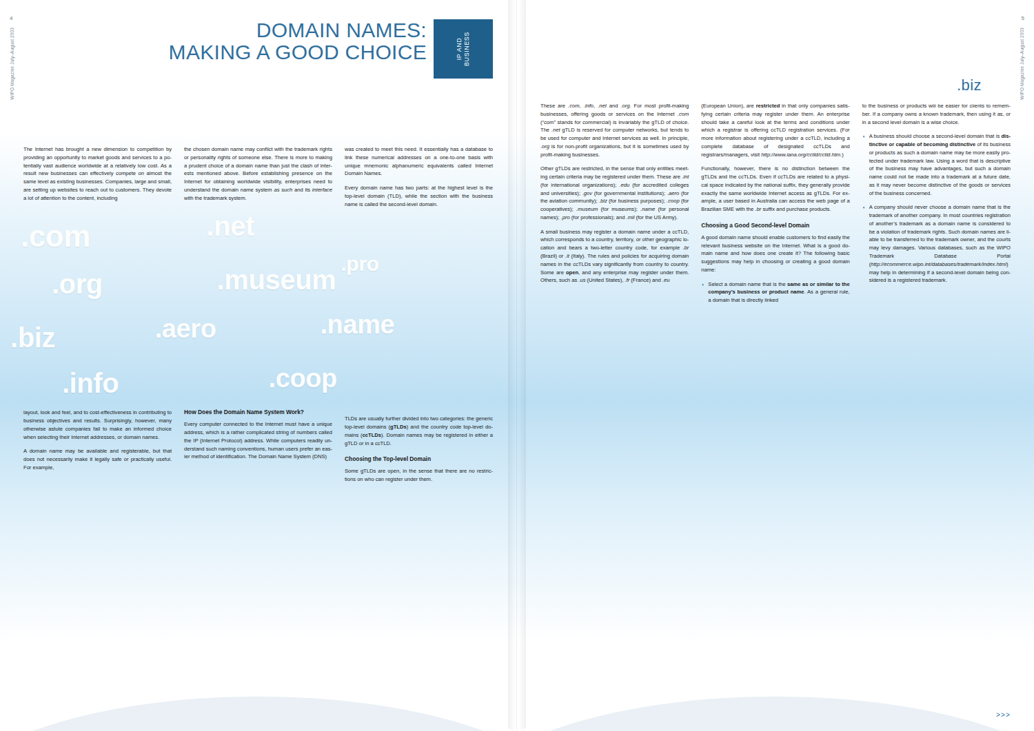4
WIPO Magazine July–August 2003
Domain Names:Making a Good Choice
IP and
Business
.com .net .org .museum .aero .biz .name .info .coop .pro
The Internet has brought a new dimension to competition by providing an opportunity to market goods and services to a potentially vast audience worldwide at a relatively low cost. As a result new businesses can effectively compete on almost the same level as existing businesses. Companies, large and small, are setting up websites to reach out to customers. They devote a lot of attention to the content, including
layout, look and feel, and to cost-effectiveness in contributing to business objectives and results. Surprisingly, however, many otherwise astute companies fail to make an informed choice when selecting their Internet addresses, or domain names.
A domain name may be available and registerable, but that does not necessarily make it legally safe or practically useful. For example,
the chosen domain name may conflict with the trademark rights or personality rights of someone else. There is more to making a prudent choice of a domain name than just the clash of interests mentioned above. Before establishing presence on the Internet for obtaining worldwide visibility, enterprises need to understand the domain name system as such and its interface with the trademark system.
How Does the Domain Name System Work?
Every computer connected to the Internet must have a unique address, which is a rather complicated string of numbers called the IP (Internet Protocol) address. While computers readily understand such naming conventions, human users prefer an easier method of identification. The Domain Name System (DNS)
was created to meet this need. It essentially has a database to link these numerical addresses on a one-to-one basis with unique mnemonic alphanumeric equivalents called Internet Domain Names.
Every domain name has two parts: at the highest level is the top-level domain (TLD), while the section with the business name is called the second-level domain.
TLDs are usually further divided into two categories: the generic top-level domains (gTLDs) and the country code top-level domains (ccTLDs). Domain names may be registered in either a gTLD or in a ccTLD.
Choosing the Top-level Domain
Some gTLDs are open, in the sense that there are no restrictions on who can register under them.
5
WIPO Magazine July–August 2003
.biz
These are .com, .info, .net and .org. For most profit-making businesses, offering goods or services on the Internet .com (“com” stands for commercial) is invariably the gTLD of choice. The .net gTLD is reserved for computer networks, but tends to be used for computer and Internet services as well. In principle, .org is for non-profit organizations, but it is sometimes used by profit-making businesses.
Other gTLDs are restricted, in the sense that only entities meeting certain criteria may be registered under them. These are .int (for international organizations); .edu (for accredited colleges and universities); .gov (for governmental institutions); .aero (for the aviation community); .biz (for business purposes); .coop (for cooperatives); .museum (for museums); .name (for personal names); .pro (for professionals); and .mil (for the US Army).
A small business may register a domain name under a ccTLD, which corresponds to a country, territory, or other geographic location and bears a two-letter country code, for example .br (Brazil) or .it (Italy). The rules and policies for acquiring domain names in the ccTLDs vary significantly from country to country. Some are open, and any enterprise may register under them. Others, such as .us (United States), .fr (France) and .eu
(European Union), are restricted in that only companies satisfying certain criteria may register under them. An enterprise should take a careful look at the terms and conditions under which a registrar is offering ccTLD registration services. (For more information about registering under a ccTLD, including a complete database of designated ccTLDs and registrars/managers, visit http://www.iana.org/cctld/cctld.htm.)
Functionally, however, there is no distinction between the gTLDs and the ccTLDs. Even if ccTLDs are related to a physical space indicated by the national suffix, they generally provide exactly the same worldwide Internet access as gTLDs. For example, a user based in Australia can access the web page of a Brazilian SME with the .br suffix and purchase products.
Choosing a Good Second-level Domain
A good domain name should enable customers to find easily the relevant business website on the Internet. What is a good domain name and how does one create it? The following basic suggestions may help in choosing or creating a good domain name:
Select a domain name that is the same as or similar to the company’s business or product name. As a general rule, a domain that is directly linked
to the business or products will be easier for clients to remember. If a company owns a known trademark, then using it as, or in a second level domain is a wise choice.
A business should choose a second-level domain that is distinctive or capable of becoming distinctive of its business or products as such a domain name may be more easily protected under trademark law. Using a word that is descriptive of the business may have advantages, but such a domain name could not be made into a trademark at a future date, as it may never become distinctive of the goods or services of the business concerned.
A company should never choose a domain name that is the trademark of another company. In most countries registration of another’s trademark as a domain name is considered to be a violation of trademark rights. Such domain names are liable to be transferred to the trademark owner, and the courts may levy damages. Various databases, such as the WIPO Trademark Database Portal (http://ecommerce.wipo.int/databases/trademark/index.html) may help in determining if a second-level domain being considered is a registered trademark.
>>>